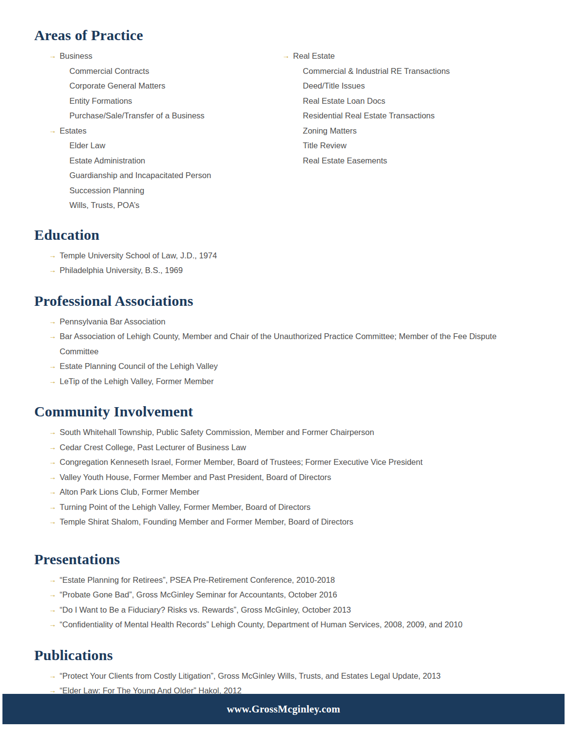Areas of Practice
Business
Commercial Contracts
Corporate General Matters
Entity Formations
Purchase/Sale/Transfer of a Business
Estates
Elder Law
Estate Administration
Guardianship and Incapacitated Person
Succession Planning
Wills, Trusts, POA’s
Real Estate
Commercial & Industrial RE Transactions
Deed/Title Issues
Real Estate Loan Docs
Residential Real Estate Transactions
Zoning Matters
Title Review
Real Estate Easements
Education
Temple University School of Law, J.D., 1974
Philadelphia University, B.S., 1969
Professional Associations
Pennsylvania Bar Association
Bar Association of Lehigh County, Member and Chair of the Unauthorized Practice Committee; Member of the Fee Dispute Committee
Estate Planning Council of the Lehigh Valley
LeTip of the Lehigh Valley, Former Member
Community Involvement
South Whitehall Township, Public Safety Commission, Member and Former Chairperson
Cedar Crest College, Past Lecturer of Business Law
Congregation Kenneseth Israel, Former Member, Board of Trustees; Former Executive Vice President
Valley Youth House, Former Member and Past President, Board of Directors
Alton Park Lions Club, Former Member
Turning Point of the Lehigh Valley, Former Member, Board of Directors
Temple Shirat Shalom, Founding Member and Former Member, Board of Directors
Presentations
“Estate Planning for Retirees”, PSEA Pre-Retirement Conference, 2010-2018
“Probate Gone Bad”, Gross McGinley Seminar for Accountants, October 2016
“Do I Want to Be a Fiduciary? Risks vs. Rewards”, Gross McGinley, October 2013
“Confidentiality of Mental Health Records” Lehigh County, Department of Human Services, 2008, 2009, and 2010
Publications
“Protect Your Clients from Costly Litigation”, Gross McGinley Wills, Trusts, and Estates Legal Update, 2013
“Elder Law: For The Young And Older” Hakol, 2012
www.GrossMcginley.com